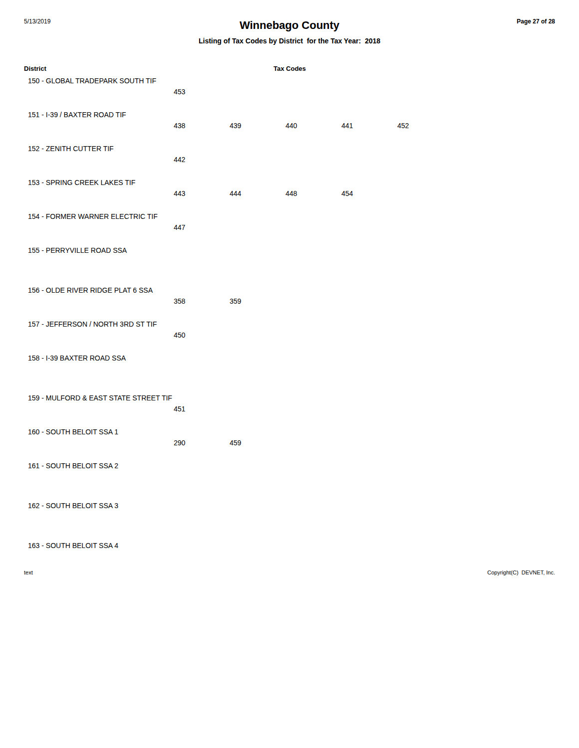5/13/2019
Page 27 of 28
Winnebago County
Listing of Tax Codes by District for the Tax Year: 2018
District Tax Codes
150 - GLOBAL TRADEPARK SOUTH TIF
453
151 - I-39 / BAXTER ROAD TIF
438439440441452
152 - ZENITH CUTTER TIF
442
153 - SPRING CREEK LAKES TIF
443444448454
154 - FORMER WARNER ELECTRIC TIF
447
155 - PERRYVILLE ROAD SSA
156 - OLDE RIVER RIDGE PLAT 6 SSA
358359
157 - JEFFERSON / NORTH 3RD ST TIF
450
158 - I-39 BAXTER ROAD SSA
159 - MULFORD & EAST STATE STREET TIF
451
160 - SOUTH BELOIT SSA 1
290459
161 - SOUTH BELOIT SSA 2
162 - SOUTH BELOIT SSA 3
163 - SOUTH BELOIT SSA 4
text Copyright(C) DEVNET, Inc.